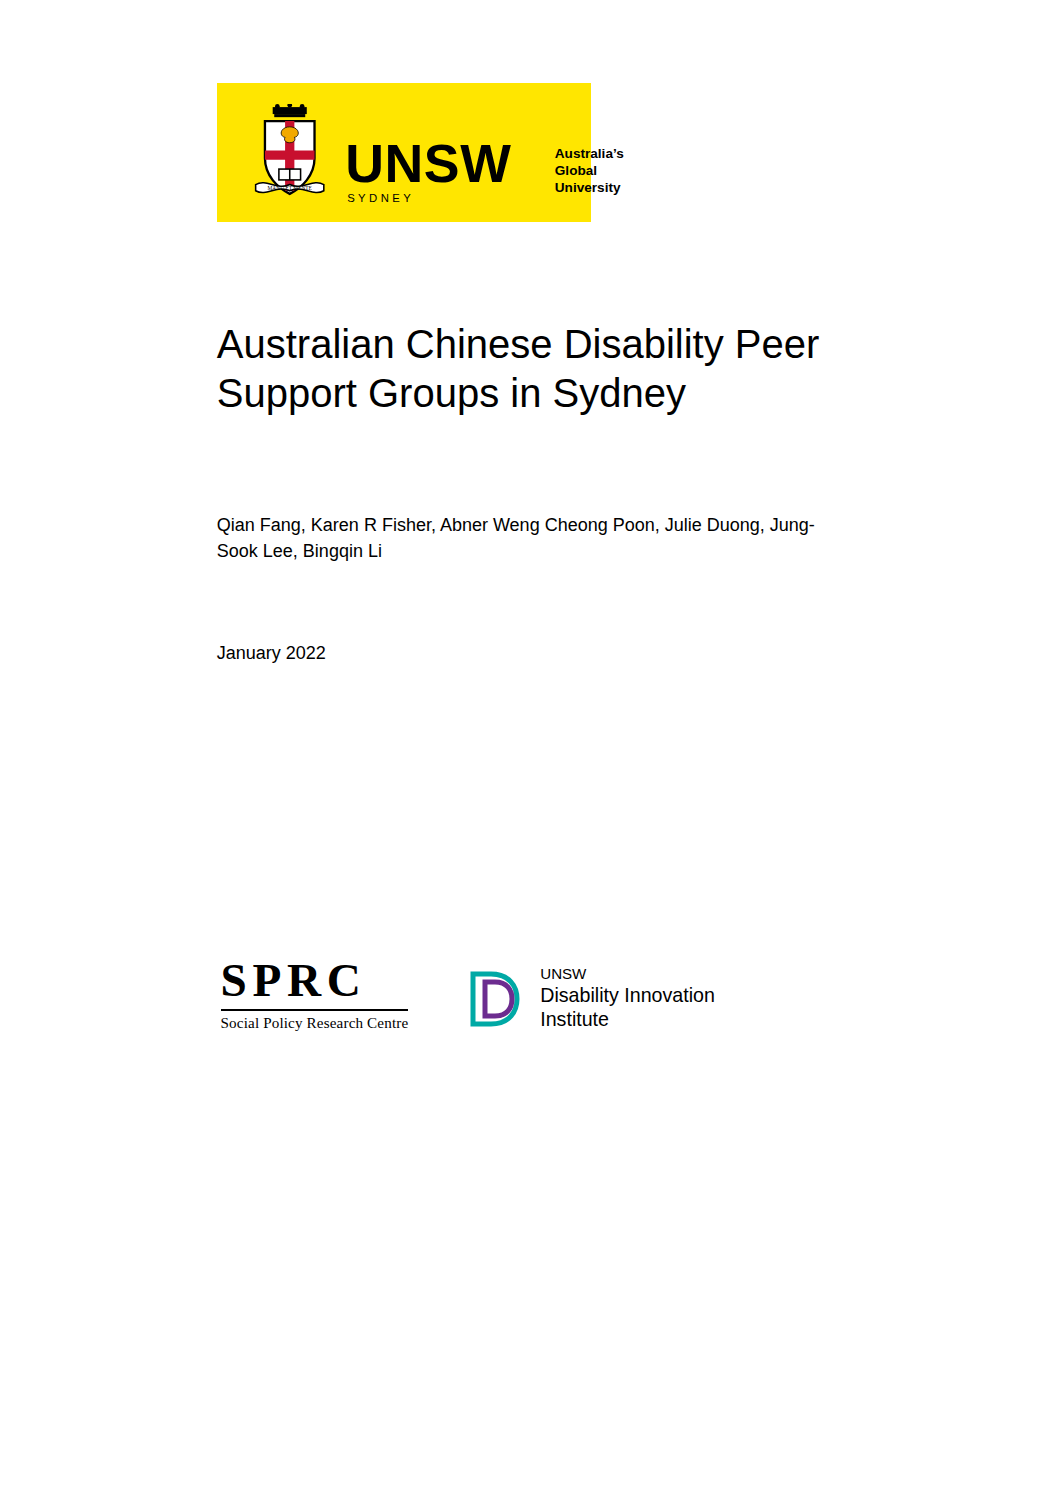MANU ET MENTE
UNSW SYDNEY
Australia’s
Global
University
Australian Chinese Disability Peer Support Groups in Sydney
Qian Fang, Karen R Fisher, Abner Weng Cheong Poon, Julie Duong, Jung-Sook Lee, Bingqin Li
January 2022
SPRC
Social Policy Research Centre
UNSW
Disability Innovation
Institute